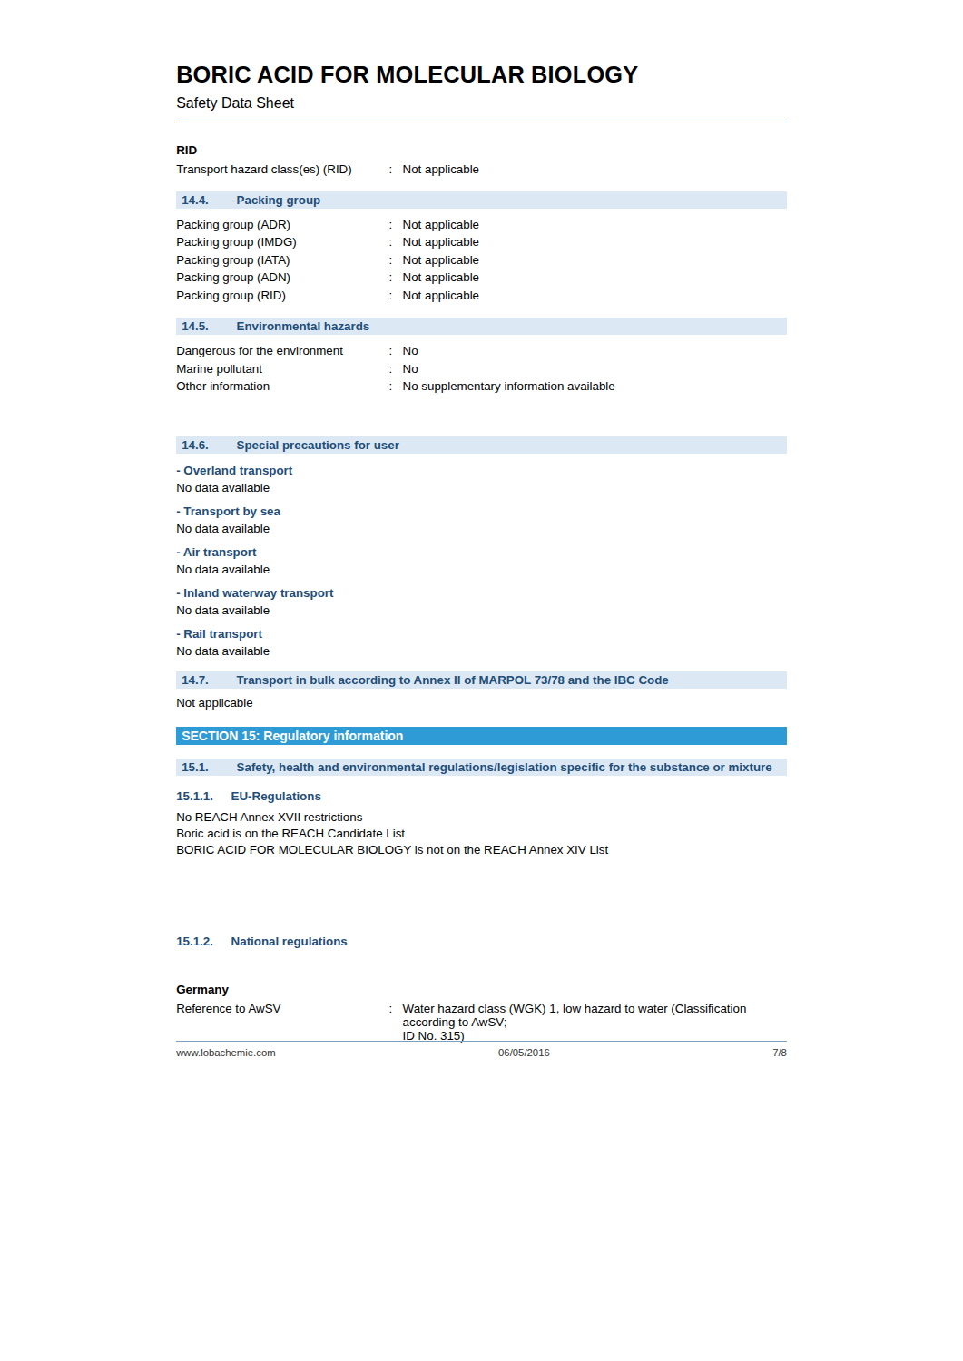BORIC ACID FOR MOLECULAR BIOLOGY
Safety Data Sheet
RID
| Transport hazard class(es) (RID) | : | Not applicable |
14.4. Packing group
| Packing group (ADR) | : | Not applicable |
| Packing group (IMDG) | : | Not applicable |
| Packing group (IATA) | : | Not applicable |
| Packing group (ADN) | : | Not applicable |
| Packing group (RID) | : | Not applicable |
14.5. Environmental hazards
| Dangerous for the environment | : | No |
| Marine pollutant | : | No |
| Other information | : | No supplementary information available |
14.6. Special precautions for user
- Overland transport
No data available
- Transport by sea
No data available
- Air transport
No data available
- Inland waterway transport
No data available
- Rail transport
No data available
14.7. Transport in bulk according to Annex II of MARPOL 73/78 and the IBC Code
Not applicable
SECTION 15: Regulatory information
15.1. Safety, health and environmental regulations/legislation specific for the substance or mixture
15.1.1. EU-Regulations
No REACH Annex XVII restrictions
Boric acid is on the REACH Candidate List
BORIC ACID FOR MOLECULAR BIOLOGY is not on the REACH Annex XIV List
15.1.2. National regulations
Germany
| Reference to AwSV | : | Water hazard class (WGK) 1, low hazard to water (Classification according to AwSV; ID No. 315) |
www.lobachemie.com 7/8
06/05/2016